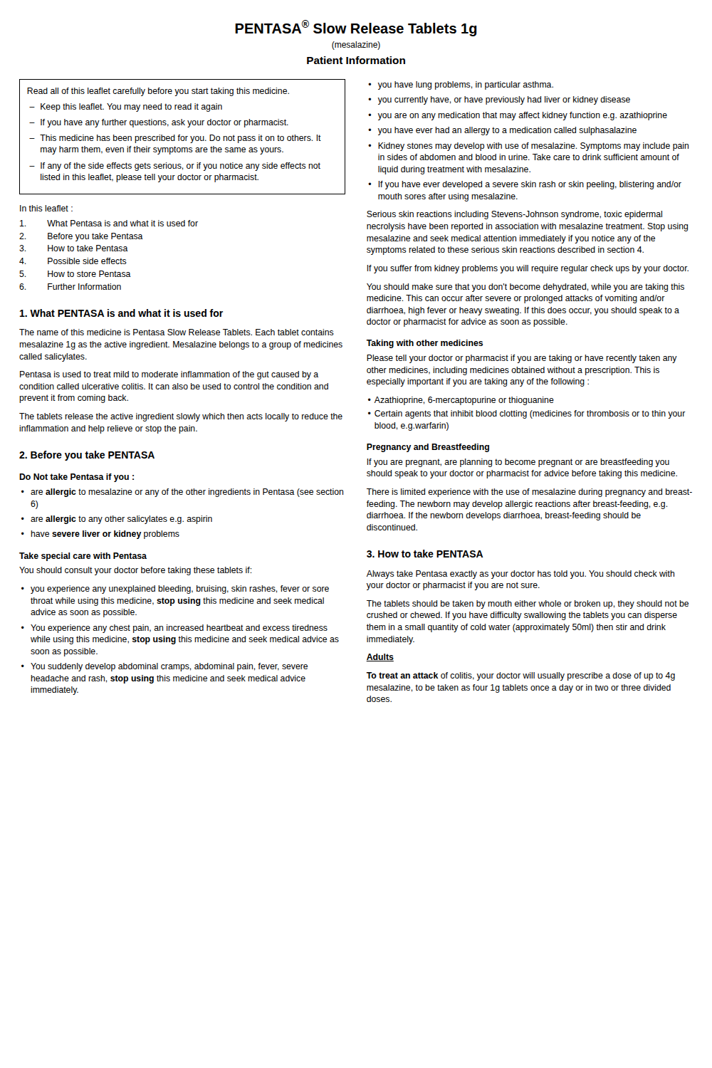PENTASA® Slow Release Tablets 1g
(mesalazine)
Patient Information
Read all of this leaflet carefully before you start taking this medicine.
Keep this leaflet. You may need to read it again
If you have any further questions, ask your doctor or pharmacist.
This medicine has been prescribed for you. Do not pass it on to others. It may harm them, even if their symptoms are the same as yours.
If any of the side effects gets serious, or if you notice any side effects not listed in this leaflet, please tell your doctor or pharmacist.
In this leaflet :
What Pentasa is and what it is used for
Before you take Pentasa
How to take Pentasa
Possible side effects
How to store Pentasa
Further Information
1. What PENTASA is and what it is used for
The name of this medicine is Pentasa Slow Release Tablets. Each tablet contains mesalazine 1g as the active ingredient. Mesalazine belongs to a group of medicines called salicylates.
Pentasa is used to treat mild to moderate inflammation of the gut caused by a condition called ulcerative colitis. It can also be used to control the condition and prevent it from coming back.
The tablets release the active ingredient slowly which then acts locally to reduce the inflammation and help relieve or stop the pain.
2. Before you take PENTASA
Do Not take Pentasa if you :
are allergic to mesalazine or any of the other ingredients in Pentasa (see section 6)
are allergic to any other salicylates e.g. aspirin
have severe liver or kidney problems
Take special care with Pentasa
You should consult your doctor before taking these tablets if:
you experience any unexplained bleeding, bruising, skin rashes, fever or sore throat while using this medicine, stop using this medicine and seek medical advice as soon as possible.
You experience any chest pain, an increased heartbeat and excess tiredness while using this medicine, stop using this medicine and seek medical advice as soon as possible.
You suddenly develop abdominal cramps, abdominal pain, fever, severe headache and rash, stop using this medicine and seek medical advice immediately.
you have lung problems, in particular asthma.
you currently have, or have previously had liver or kidney disease
you are on any medication that may affect kidney function e.g. azathioprine
you have ever had an allergy to a medication called sulphasalazine
Kidney stones may develop with use of mesalazine. Symptoms may include pain in sides of abdomen and blood in urine. Take care to drink sufficient amount of liquid during treatment with mesalazine.
If you have ever developed a severe skin rash or skin peeling, blistering and/or mouth sores after using mesalazine.
Serious skin reactions including Stevens-Johnson syndrome, toxic epidermal necrolysis have been reported in association with mesalazine treatment. Stop using mesalazine and seek medical attention immediately if you notice any of the symptoms related to these serious skin reactions described in section 4.
If you suffer from kidney problems you will require regular check ups by your doctor.
You should make sure that you don't become dehydrated, while you are taking this medicine. This can occur after severe or prolonged attacks of vomiting and/or diarrhoea, high fever or heavy sweating. If this does occur, you should speak to a doctor or pharmacist for advice as soon as possible.
Taking with other medicines
Please tell your doctor or pharmacist if you are taking or have recently taken any other medicines, including medicines obtained without a prescription. This is especially important if you are taking any of the following :
Azathioprine, 6-mercaptopurine or thioguanine
Certain agents that inhibit blood clotting (medicines for thrombosis or to thin your blood, e.g.warfarin)
Pregnancy and Breastfeeding
If you are pregnant, are planning to become pregnant or are breastfeeding you should speak to your doctor or pharmacist for advice before taking this medicine.
There is limited experience with the use of mesalazine during pregnancy and breast-feeding. The newborn may develop allergic reactions after breast-feeding, e.g. diarrhoea. If the newborn develops diarrhoea, breast-feeding should be discontinued.
3. How to take PENTASA
Always take Pentasa exactly as your doctor has told you. You should check with your doctor or pharmacist if you are not sure.
The tablets should be taken by mouth either whole or broken up, they should not be crushed or chewed. If you have difficulty swallowing the tablets you can disperse them in a small quantity of cold water (approximately 50ml) then stir and drink immediately.
Adults
To treat an attack of colitis, your doctor will usually prescribe a dose of up to 4g mesalazine, to be taken as four 1g tablets once a day or in two or three divided doses.